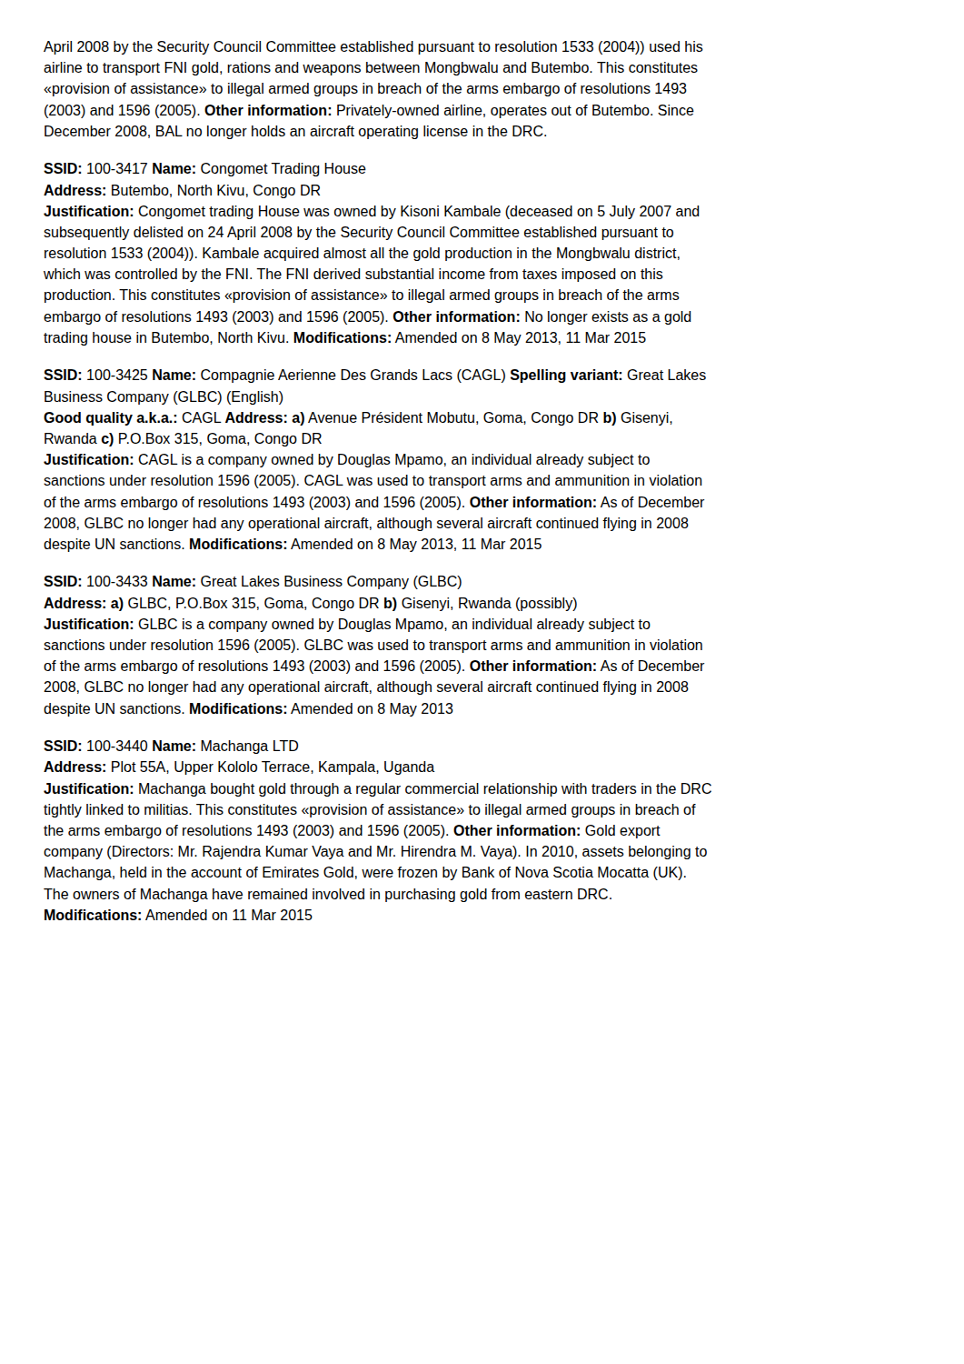April 2008 by the Security Council Committee established pursuant to resolution 1533 (2004)) used his airline to transport FNI gold, rations and weapons between Mongbwalu and Butembo. This constitutes «provision of assistance» to illegal armed groups in breach of the arms embargo of resolutions 1493 (2003) and 1596 (2005). Other information: Privately-owned airline, operates out of Butembo. Since December 2008, BAL no longer holds an aircraft operating license in the DRC.
SSID: 100-3417 Name: Congomet Trading House
Address: Butembo, North Kivu, Congo DR
Justification: Congomet trading House was owned by Kisoni Kambale (deceased on 5 July 2007 and subsequently delisted on 24 April 2008 by the Security Council Committee established pursuant to resolution 1533 (2004)). Kambale acquired almost all the gold production in the Mongbwalu district, which was controlled by the FNI. The FNI derived substantial income from taxes imposed on this production. This constitutes «provision of assistance» to illegal armed groups in breach of the arms embargo of resolutions 1493 (2003) and 1596 (2005). Other information: No longer exists as a gold trading house in Butembo, North Kivu. Modifications: Amended on 8 May 2013, 11 Mar 2015
SSID: 100-3425 Name: Compagnie Aerienne Des Grands Lacs (CAGL) Spelling variant: Great Lakes Business Company (GLBC) (English)
Good quality a.k.a.: CAGL Address: a) Avenue Président Mobutu, Goma, Congo DR b) Gisenyi, Rwanda c) P.O.Box 315, Goma, Congo DR
Justification: CAGL is a company owned by Douglas Mpamo, an individual already subject to sanctions under resolution 1596 (2005). CAGL was used to transport arms and ammunition in violation of the arms embargo of resolutions 1493 (2003) and 1596 (2005). Other information: As of December 2008, GLBC no longer had any operational aircraft, although several aircraft continued flying in 2008 despite UN sanctions. Modifications: Amended on 8 May 2013, 11 Mar 2015
SSID: 100-3433 Name: Great Lakes Business Company (GLBC)
Address: a) GLBC, P.O.Box 315, Goma, Congo DR b) Gisenyi, Rwanda (possibly)
Justification: GLBC is a company owned by Douglas Mpamo, an individual already subject to sanctions under resolution 1596 (2005). GLBC was used to transport arms and ammunition in violation of the arms embargo of resolutions 1493 (2003) and 1596 (2005). Other information: As of December 2008, GLBC no longer had any operational aircraft, although several aircraft continued flying in 2008 despite UN sanctions. Modifications: Amended on 8 May 2013
SSID: 100-3440 Name: Machanga LTD
Address: Plot 55A, Upper Kololo Terrace, Kampala, Uganda
Justification: Machanga bought gold through a regular commercial relationship with traders in the DRC tightly linked to militias. This constitutes «provision of assistance» to illegal armed groups in breach of the arms embargo of resolutions 1493 (2003) and 1596 (2005). Other information: Gold export company (Directors: Mr. Rajendra Kumar Vaya and Mr. Hirendra M. Vaya). In 2010, assets belonging to Machanga, held in the account of Emirates Gold, were frozen by Bank of Nova Scotia Mocatta (UK). The owners of Machanga have remained involved in purchasing gold from eastern DRC. Modifications: Amended on 11 Mar 2015